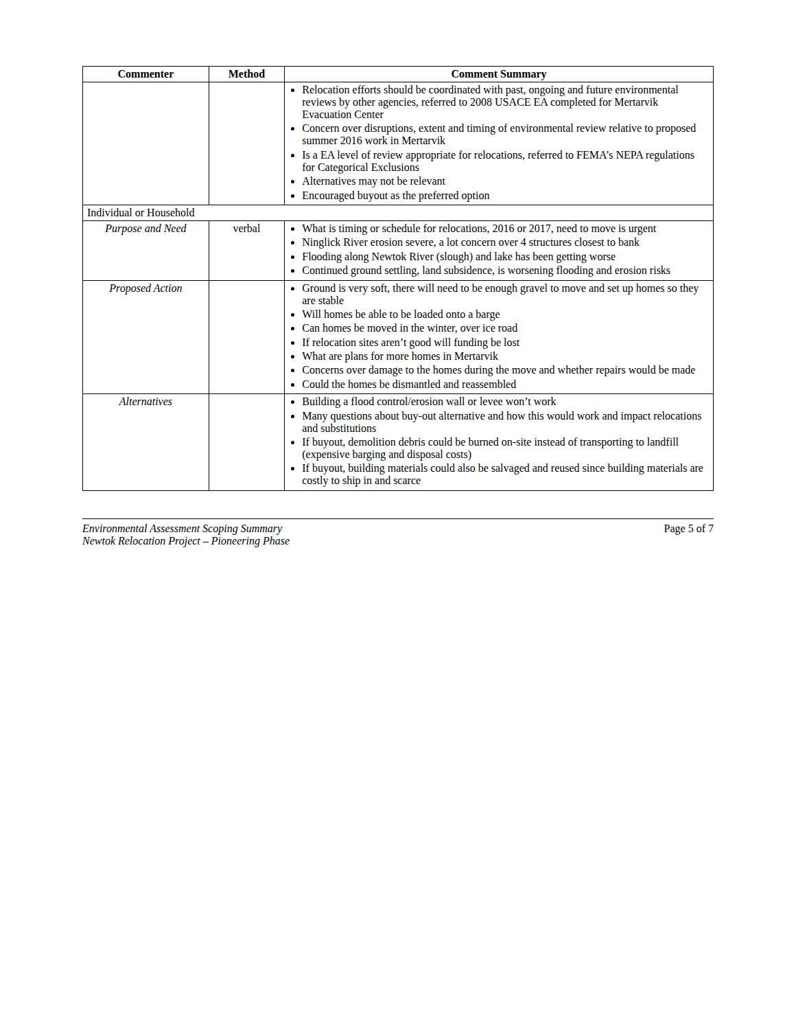| Commenter | Method | Comment Summary |
| --- | --- | --- |
| | | Relocation efforts should be coordinated with past, ongoing and future environmental reviews by other agencies, referred to 2008 USACE EA completed for Mertarvik Evacuation Center Concern over disruptions, extent and timing of environmental review relative to proposed summer 2016 work in Mertarvik Is a EA level of review appropriate for relocations, referred to FEMA’s NEPA regulations for Categorical Exclusions Alternatives may not be relevant Encouraged buyout as the preferred option |
| Individual or Household |
| Purpose and Need | verbal | What is timing or schedule for relocations, 2016 or 2017, need to move is urgent Ninglick River erosion severe, a lot concern over 4 structures closest to bank Flooding along Newtok River (slough) and lake has been getting worse Continued ground settling, land subsidence, is worsening flooding and erosion risks |
| Proposed Action | | Ground is very soft, there will need to be enough gravel to move and set up homes so they are stable Will homes be able to be loaded onto a barge Can homes be moved in the winter, over ice road If relocation sites aren’t good will funding be lost What are plans for more homes in Mertarvik Concerns over damage to the homes during the move and whether repairs would be made Could the homes be dismantled and reassembled |
| Alternatives | | Building a flood control/erosion wall or levee won’t work Many questions about buy-out alternative and how this would work and impact relocations and substitutions If buyout, demolition debris could be burned on-site instead of transporting to landfill (expensive barging and disposal costs) If buyout, building materials could also be salvaged and reused since building materials are costly to ship in and scarce |
Page 5 of 7 Environmental Assessment Scoping Summary
Newtok Relocation Project – Pioneering Phase